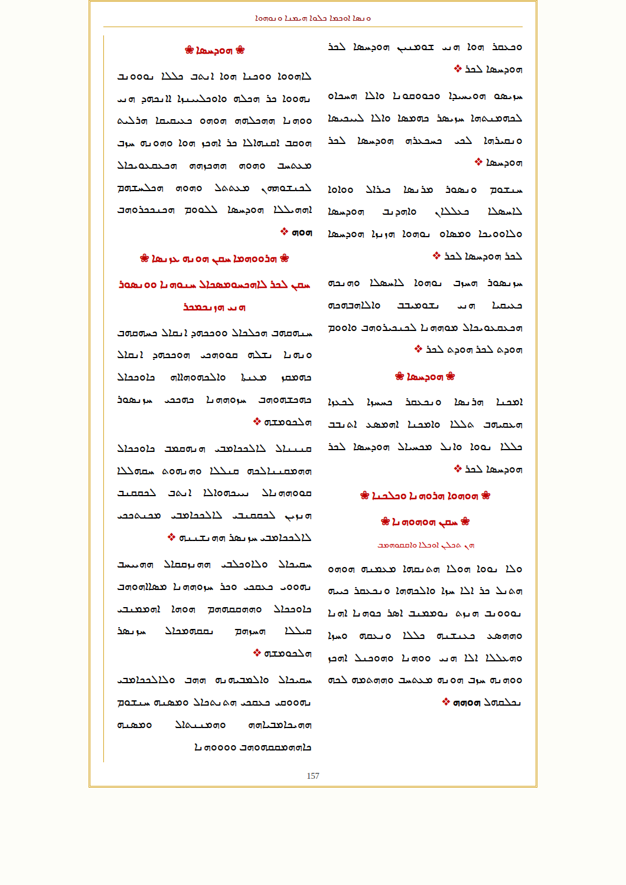ܘܢܣܐ ܐܘܟܡܐ ܟܠܘܐ ܗܝܡܢܐ ܘܢܘܗܘܐ
ܘܟܥܩܪ ܗܘܐ ܗܢܝ ܫܘܡܢܝܢ ܗܘܕܚܣܐ ܠܟܪ ܗܘܕܚܣܐ ܠܟܪ ❖
ܚܙܝܣܘ ܗܘܝܚܝܕܐ ܘܟܘܘܩܘܢܐ ܘܐܠܐ ܗܚܟܐܘ ܠܟܗܡܢܬܗܐ ܚܙܝܣܪ ܟܗܡܣܐ ܘܐܠܐ ܠܝܝܟܝܣܐ ܘܢܩܝܪܗܐ ܠܟܝ ܟܚܟܥܪܗ ܗܘܕܚܣܐ ܠܟܪ ܗܘܕܚܣܐ ❖
ܚܢܫܘܡ ܘܢܣܘܪ ܡܪܢܣܐ ܟܝܪܐܠ ܘܘܐܘܐ ܠܐܚܣܠܐ ܟܥܠܠܐܢ ܘܐܗܕܢܒ ܗܘܕܚܣܐ ܘܠܐܘܘܝܟܐ ܘܡܣܐܘ ܢܘܗܘܐ ܗܙܢܙܐ ܗܘܕܚܣܐ ܠܟܪ ܗܘܕܚܣܐ ܠܟܪ ❖
ܚܙܢܣܘܪ ܗܚܙܒ ܢܘܗܘܐ ܠܐܚܣܠܐ ܘܗܢܟܗ ܟܥܝܩܝܐ ܗܢܝ ܢܫܘܡܝܒܒ ܘܐܠܐܗܒܗܟܗ ܗܟܥܩܥܘܝܟܐܠ ܡܘܗܗܢܐ ܠܟܢܟܝܪܘܗܒ ܘܐܘܘܡ ܗܘܕܬ ܠܟܪ ܗܘܕܬ ܠܟܪ ❖
❀ ܗܘܕܚܣܐ ❀
ܐܡܟܢܐ ܗܪܢܣܐ ܘܢܟܥܩܪ ܟܚܚܙܐ ܠܟܥܙܐ ܗܥܩܝܗܒ ܬܠܠܐ ܘܐܡܟܢܐ ܐܗܡܣܥ ܐܬܢܒܒ ܟܠܠܐ ܢܘܘܐ ܘܐܢܠ ܡܟܚܝܐܠ ܗܘܕܚܣܐ ܠܟܪ ܗܘܕܚܣܐ ܠܟܪ ❖
❀ ܗܘܗܘܐ ܗܪܘܗܢܐ ܘܟܠܟܢܐ ❀
❀ ܚܩܢ ܗܘܗܘܗܢܐ ❀
ܗܢ ܬܟܠܢ ܐܘܟܠܐ ܘܐܩܩܘܗܡܒ
ܘܠܐ ܢܘܘܐ ܗܘܠܐ ܗܬܢܩܗܐ ܡܥܡܢܗ ܗܘܗܘ ܗܬܢܠ ܟܪ ܐܠܐ ܚܙܐ ܘܐܠܟܗܗܐ ܘܢܟܥܩܪ ܟܝܝܗ ܢܘܘܘܢܒ ܗܢܙܬ ܢܘܡܡܢܒ ܐܣܪ ܟܘܗܢܐ ܐܗܢܐ ܘܗܗܣܥ ܟܥܢܫܢܗ ܟܠܠܐ ܘܢܥܩܗ ܘܚܙܐ ܘܗܥܠܠܐ ܐܠܐ ܗܢܝ ܘܘܗܢܐ ܘܗܘܟܢܠ ܐܗܟܙ ܘܘܗܢܗ ܚܙܒ ܗܘܢܗ ܡܥܬܚܒ ܘܗܗܬܡܗ ܠܟܗ ܢܟܠܩܗܠ ܗܘܗܗ ❖
❀ ܗܘܕܚܣܐ ❀
ܠܐܗܘܘܐ ܘܘܟܢܐ ܗܘܐ ܐܢܬܒ ܟܠܠܐ ܢܘܘܘܢܒ ܢܗܘܘܐ ܟܪ ܗܟܠܗ ܘܐܘܟܠܝܝܢܙܐ ܐܐܢܟܗܕ ܗܢܝ ܘܘܗܢܐ ܗܗܟܠܗܗ ܗܘܗܘ ܟܥܝܩܝܩܐ ܗܪܠܝܬ ܗܘܩܒ ܐܩܢܗܐܠܐ ܟܪ ܐܗܟܙ ܗܘܐ ܘܗܘܢܗ ܚܙܒ ܡܥܬܚܒ ܘܗܘܗ ܗܗܟܙܗܗ ܗܟܥܩܥܘܝܟܐܠ ܠܟܢܫܘܗܗܢ ܡܥܬܬܠ ܘܗܘܗ ܗܟܠܚܫܗܡ ܐܗܗܝܠܠܐ ܗܘܕܚܣܐ ܠܠܘܘܡ ܗܟܢܟܟܪܘܗܒ ܗܘܗ ❖
❀ ܗܪܘܘܗܡܐ ܚܩܢ ܗܘܢܗ ܥܙܢܣܐ ❀
ܚܩܢ ܠܟܪ ܠܐܗܟܚܘܡܣܟܐܠ ܚܢܘܗܢܐ ܘܘܢܣܘܪ ܗܢܝ ܗܙܢܟܡܟܪ
ܚܢܗܩܗܒ ܗܟܠܟܐܠ ܘܘܟܟܗܕ ܐܢܩܐܠ ܟܚܗܩܗܒ ܘܢܗܢܐ ܢܫܠܗ ܩܘܘܗܟܝ ܗܘܟܟܗܕ ܐܢܩܐܠ ܟܗܡܩܙ ܡܥܢܬܐ ܘܐܠܟܗܘܗܐܐܗ ܟܐܘܟܟܐܠ ܟܗܟܫܗܘܗܒ ܚܙܘܗܗܢܐ ܟܗܟܟܝ ܚܙܢܣܘܪ ܗܠܟܘܡܫܗ ❖
ܩܢܢܢܐܠ ܠܐܠܟܟܐܡܒܝ ܗܢܗܩܡܒ ܟܐܘܟܟܐܠ ܗܗܡܩܢܢܐܠܟܗ ܩܢܠܠܐ ܘܗܢܗܘܬ ܚܩܗܠܠܐ ܩܘܘܗܗܢܐܠ ܢܝܝܟܗܘܐܠܐ ܐܢܬܒ ܠܟܩܩܢܒ ܗܢܙܝܢ ܠܟܩܩܢܒܝ ܠܐܠܟܟܐܡܒܝ ܡܟܢܬܟܟܝ ܠܐܠܟܟܐܡܒܝ ܚܙܢܣܪ ܗܗܢܫܢܢܗ ❖
ܚܩܝܟܐܠ ܘܠܐܘܟܠܒܝ ܗܗܢܙܩܩܐܠ ܗܗܝܝܚܒ ܢܗܘܘܝ ܟܥܩܟܝ ܘܟܪ ܚܙܘܗܗܢܐ ܡܣܐܐܗܘܗܒ ܟܐܘܟܟܐܠ ܘܗܗܩܩܗܗܡ ܗܘܗܐ ܐܗܡܡܢܒܝ ܩܝܠܠܐ ܗܚܙܗܡ ܢܩܩܗܡܟܐܠ ܚܙܢܣܪ ܗܠܟܘܡܫܗ ❖
ܚܩܝܟܐܠ ܘܐܠܡܒܝܗܢܗ ܗܗܒ ܘܠܐܠܟܟܐܡܒܝ ܢܗܘܘܩܝ ܟܥܩܟܝ ܗܬܢܬܟܐܠ ܘܡܣܢܗ ܚܢܫܘܡ ܗܗܝܟܐܡܒܝܐܗܗ ܘܗܡܢܢܬܐܠ ܘܡܣܢܗ ܟܐܗܗܡܩܩܗܘܗܒ ܘܘܘܘܗܢܐ
157